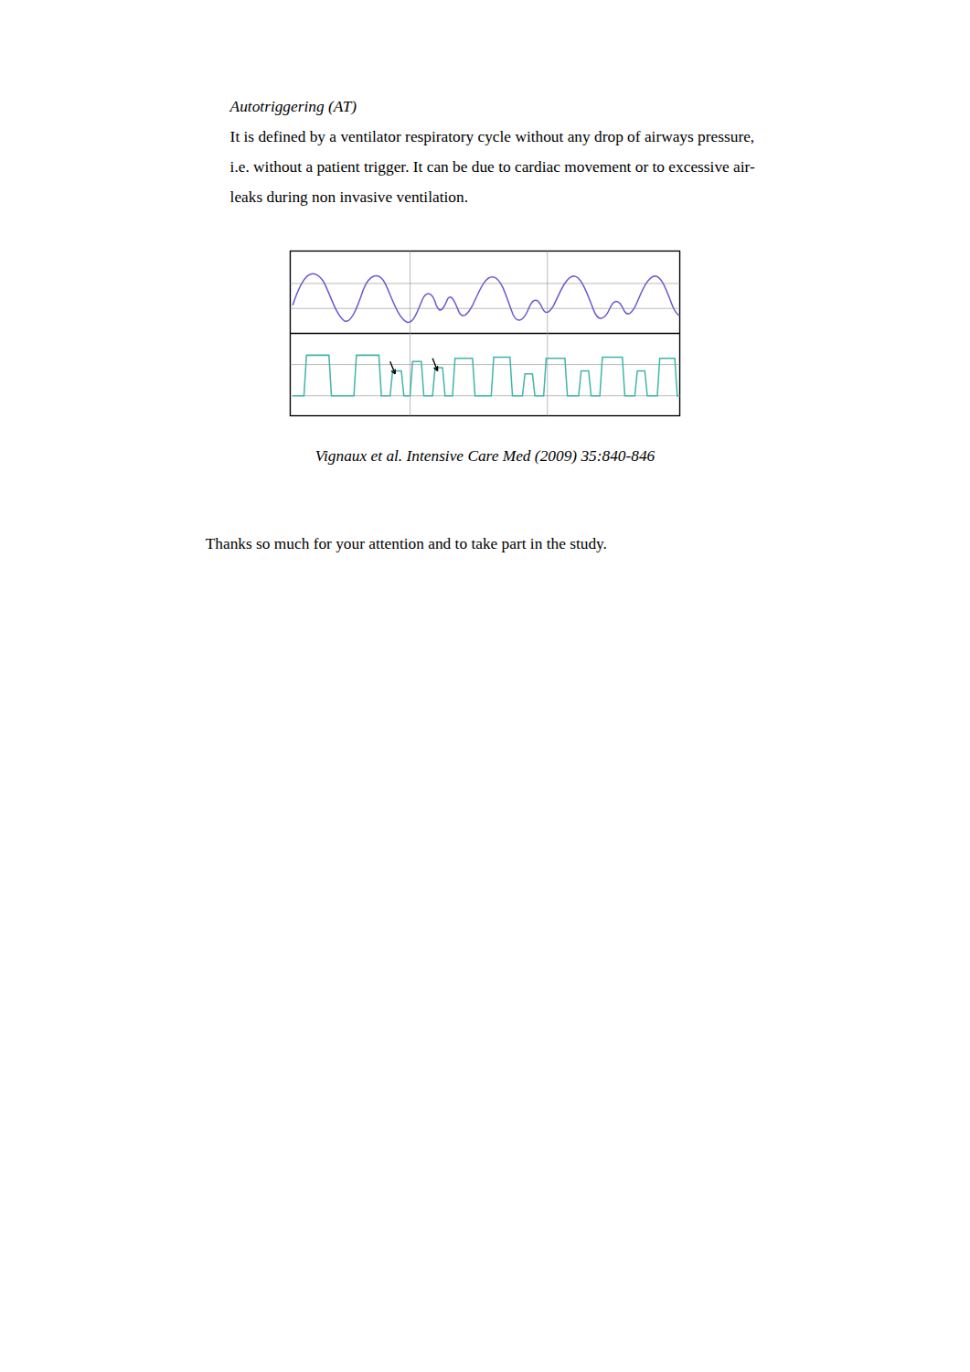Autotriggering (AT)
It is defined by a ventilator respiratory cycle without any drop of airways pressure, i.e. without a patient trigger. It can be due to cardiac movement or to excessive air-leaks during non invasive ventilation.
Vignaux et al. Intensive Care Med (2009) 35:840-846
Thanks so much for your attention and to take part in the study.